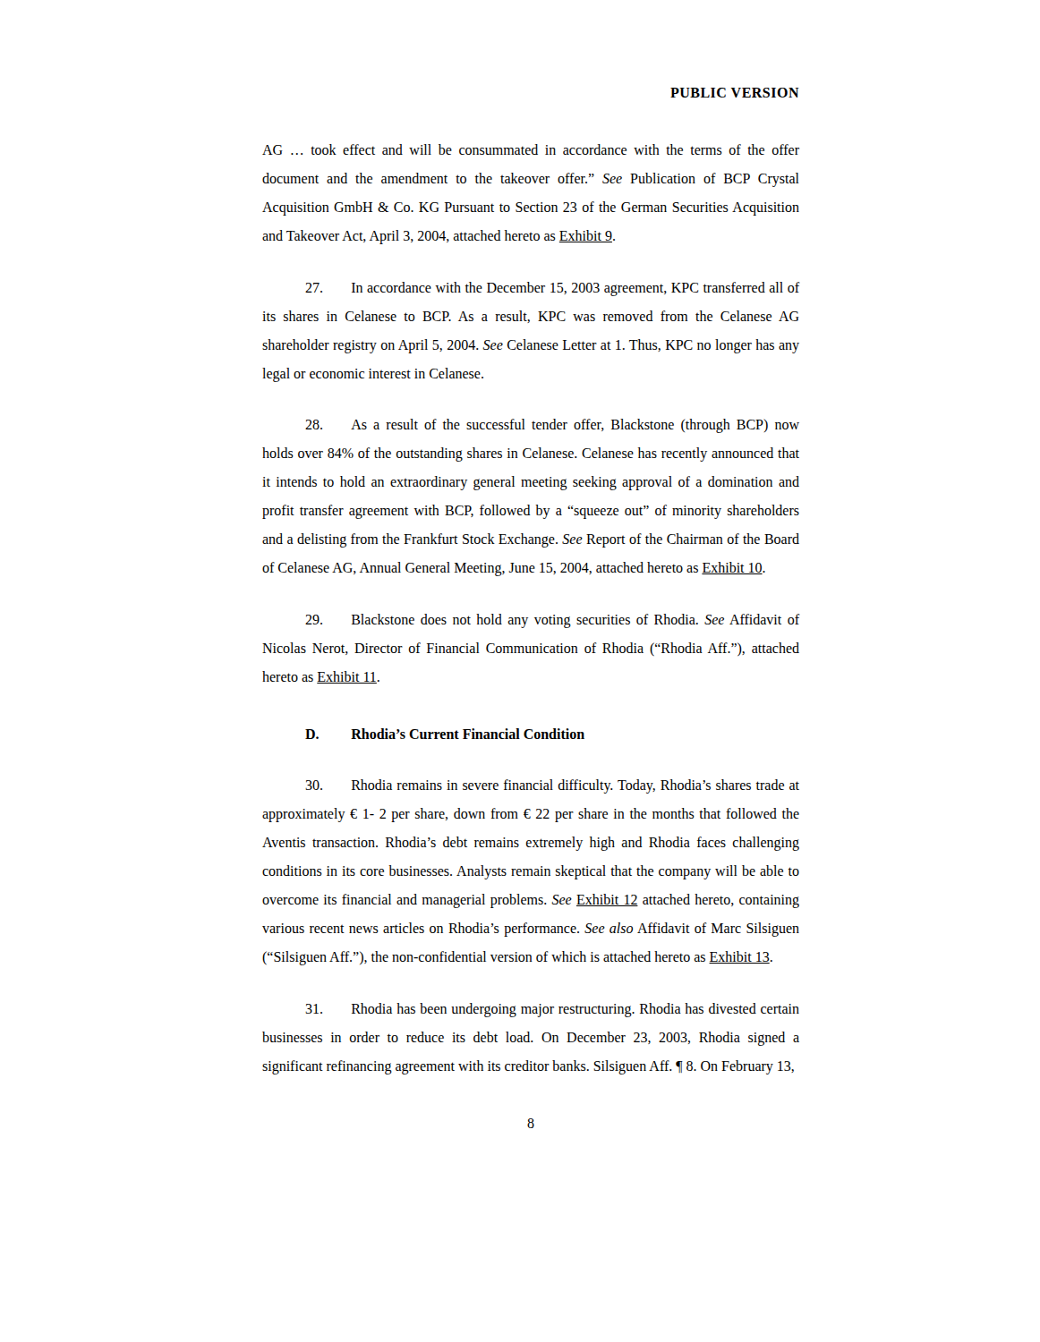PUBLIC VERSION
AG … took effect and will be consummated in accordance with the terms of the offer document and the amendment to the takeover offer.” See Publication of BCP Crystal Acquisition GmbH & Co. KG Pursuant to Section 23 of the German Securities Acquisition and Takeover Act, April 3, 2004, attached hereto as Exhibit 9.
27. In accordance with the December 15, 2003 agreement, KPC transferred all of its shares in Celanese to BCP. As a result, KPC was removed from the Celanese AG shareholder registry on April 5, 2004. See Celanese Letter at 1. Thus, KPC no longer has any legal or economic interest in Celanese.
28. As a result of the successful tender offer, Blackstone (through BCP) now holds over 84% of the outstanding shares in Celanese. Celanese has recently announced that it intends to hold an extraordinary general meeting seeking approval of a domination and profit transfer agreement with BCP, followed by a “squeeze out” of minority shareholders and a delisting from the Frankfurt Stock Exchange. See Report of the Chairman of the Board of Celanese AG, Annual General Meeting, June 15, 2004, attached hereto as Exhibit 10.
29. Blackstone does not hold any voting securities of Rhodia. See Affidavit of Nicolas Nerot, Director of Financial Communication of Rhodia (“Rhodia Aff.”), attached hereto as Exhibit 11.
D. Rhodia’s Current Financial Condition
30. Rhodia remains in severe financial difficulty. Today, Rhodia’s shares trade at approximately € 1- 2 per share, down from € 22 per share in the months that followed the Aventis transaction. Rhodia’s debt remains extremely high and Rhodia faces challenging conditions in its core businesses. Analysts remain skeptical that the company will be able to overcome its financial and managerial problems. See Exhibit 12 attached hereto, containing various recent news articles on Rhodia’s performance. See also Affidavit of Marc Silsiguen (“Silsiguen Aff.”), the non-confidential version of which is attached hereto as Exhibit 13.
31. Rhodia has been undergoing major restructuring. Rhodia has divested certain businesses in order to reduce its debt load. On December 23, 2003, Rhodia signed a significant refinancing agreement with its creditor banks. Silsiguen Aff. ¶ 8. On February 13,
8